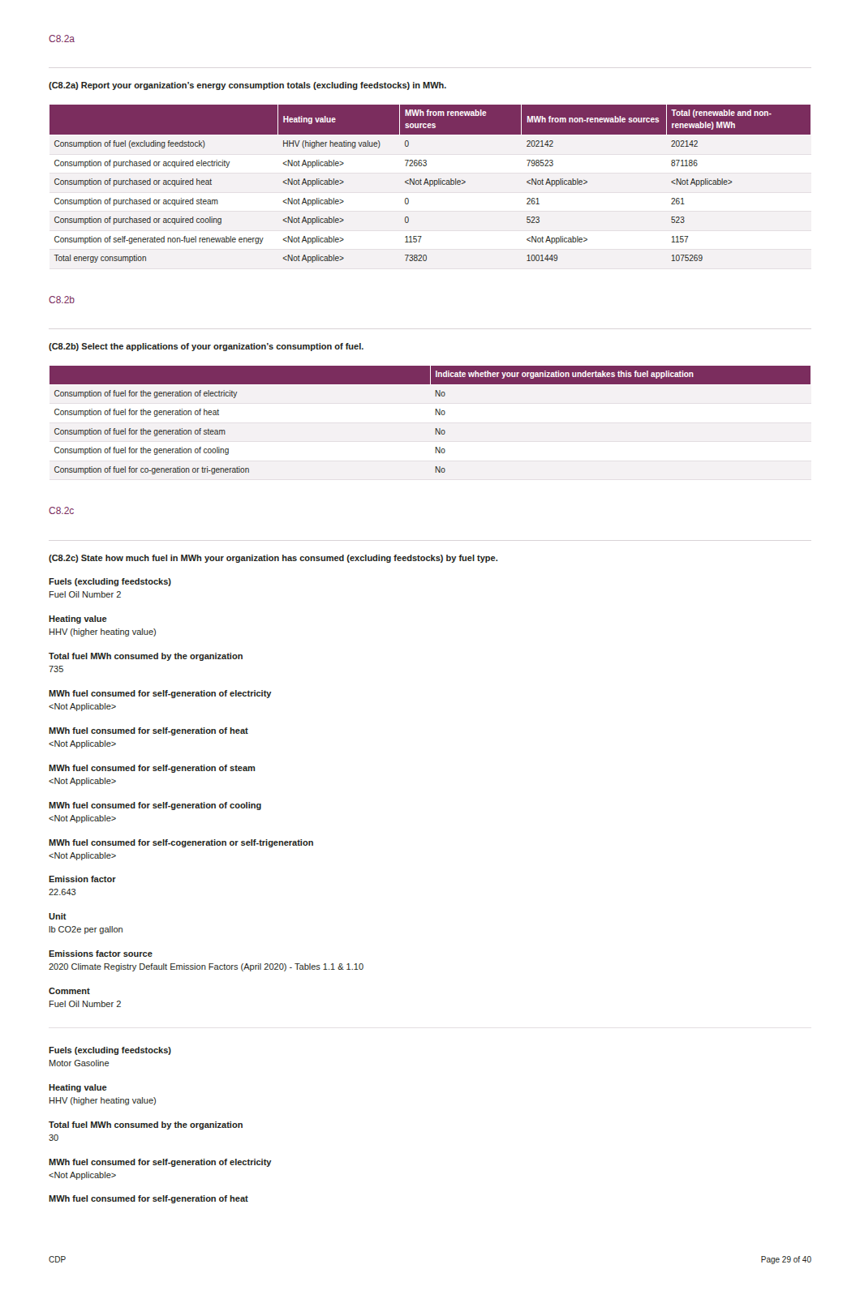C8.2a
(C8.2a) Report your organization’s energy consumption totals (excluding feedstocks) in MWh.
| | Heating value | MWh from renewable sources | MWh from non-renewable sources | Total (renewable and non-renewable) MWh |
| --- | --- | --- | --- | --- |
| Consumption of fuel (excluding feedstock) | HHV (higher heating value) | 0 | 202142 | 202142 |
| Consumption of purchased or acquired electricity | <Not Applicable> | 72663 | 798523 | 871186 |
| Consumption of purchased or acquired heat | <Not Applicable> | <Not Applicable> | <Not Applicable> | <Not Applicable> |
| Consumption of purchased or acquired steam | <Not Applicable> | 0 | 261 | 261 |
| Consumption of purchased or acquired cooling | <Not Applicable> | 0 | 523 | 523 |
| Consumption of self-generated non-fuel renewable energy | <Not Applicable> | 1157 | <Not Applicable> | 1157 |
| Total energy consumption | <Not Applicable> | 73820 | 1001449 | 1075269 |
C8.2b
(C8.2b) Select the applications of your organization’s consumption of fuel.
| | Indicate whether your organization undertakes this fuel application |
| --- | --- |
| Consumption of fuel for the generation of electricity | No |
| Consumption of fuel for the generation of heat | No |
| Consumption of fuel for the generation of steam | No |
| Consumption of fuel for the generation of cooling | No |
| Consumption of fuel for co-generation or tri-generation | No |
C8.2c
(C8.2c) State how much fuel in MWh your organization has consumed (excluding feedstocks) by fuel type.
Fuels (excluding feedstocks)
Fuel Oil Number 2
Heating value
HHV (higher heating value)
Total fuel MWh consumed by the organization
735
MWh fuel consumed for self-generation of electricity
<Not Applicable>
MWh fuel consumed for self-generation of heat
<Not Applicable>
MWh fuel consumed for self-generation of steam
<Not Applicable>
MWh fuel consumed for self-generation of cooling
<Not Applicable>
MWh fuel consumed for self-cogeneration or self-trigeneration
<Not Applicable>
Emission factor
22.643
Unit
lb CO2e per gallon
Emissions factor source
2020 Climate Registry Default Emission Factors (April 2020) - Tables 1.1 & 1.10
Comment
Fuel Oil Number 2
Fuels (excluding feedstocks)
Motor Gasoline
Heating value
HHV (higher heating value)
Total fuel MWh consumed by the organization
30
MWh fuel consumed for self-generation of electricity
<Not Applicable>
MWh fuel consumed for self-generation of heat
CDP Page 29 of 40